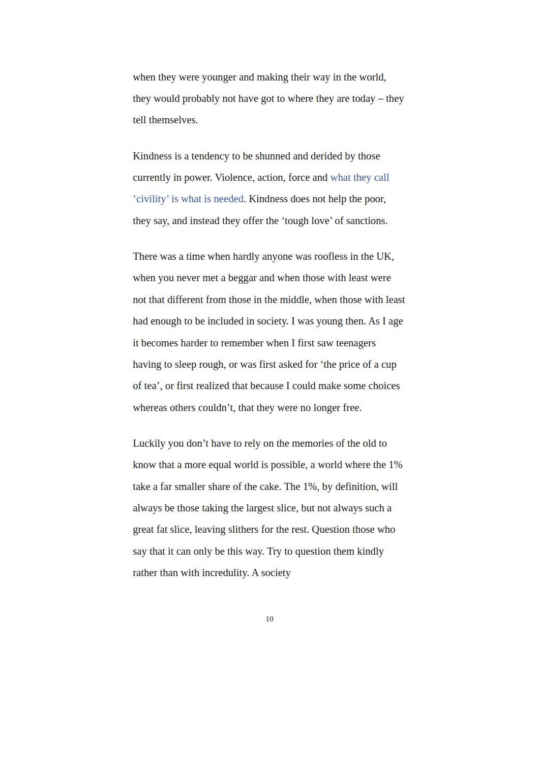when they were younger and making their way in the world, they would probably not have got to where they are today – they tell themselves.
Kindness is a tendency to be shunned and derided by those currently in power. Violence, action, force and what they call ‘civility’ is what is needed. Kindness does not help the poor, they say, and instead they offer the ‘tough love’ of sanctions.
There was a time when hardly anyone was roofless in the UK, when you never met a beggar and when those with least were not that different from those in the middle, when those with least had enough to be included in society. I was young then. As I age it becomes harder to remember when I first saw teenagers having to sleep rough, or was first asked for ‘the price of a cup of tea’, or first realized that because I could make some choices whereas others couldn’t, that they were no longer free.
Luckily you don’t have to rely on the memories of the old to know that a more equal world is possible, a world where the 1% take a far smaller share of the cake. The 1%, by definition, will always be those taking the largest slice, but not always such a great fat slice, leaving slithers for the rest. Question those who say that it can only be this way. Try to question them kindly rather than with incredulity. A society
10